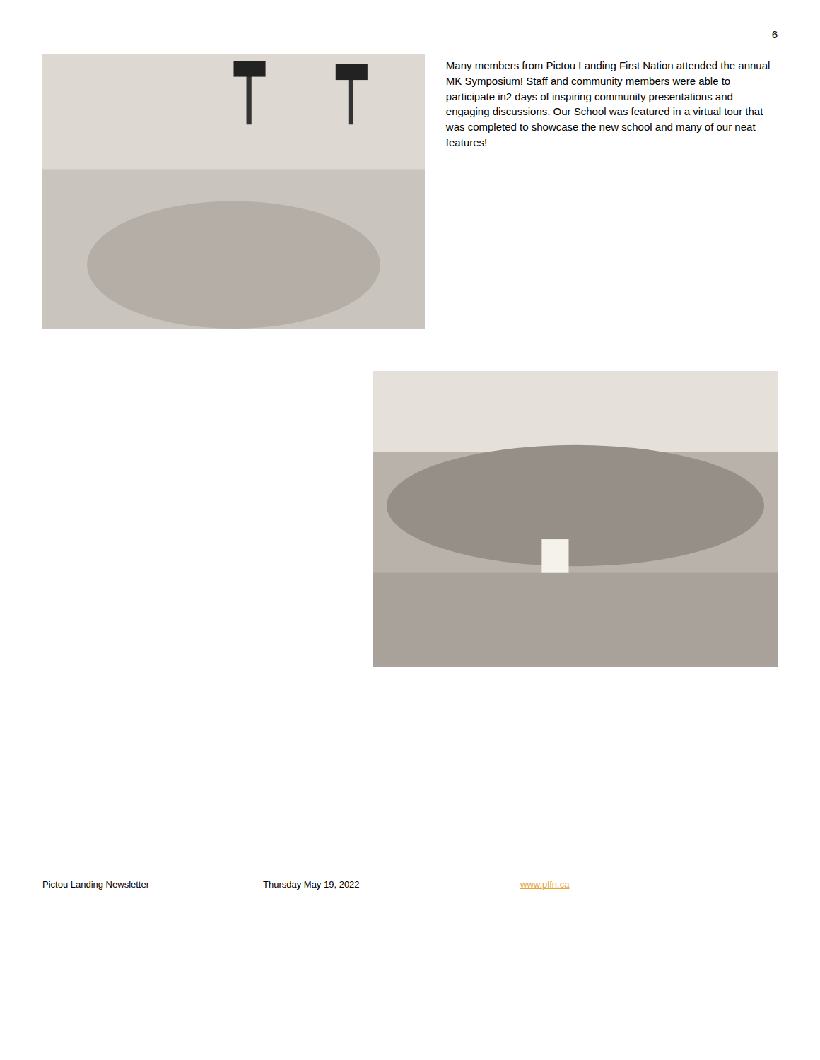6
Many members from Pictou Landing First Nation attended the annual MK Symposium! Staff and community members were able to participate in2 days of inspiring community presentations and engaging discussions. Our School was featured in a virtual tour that was completed to showcase the new school and many of our neat features!
Pictou Landing Newsletter
Thursday May 19, 2022
www.plfn.ca